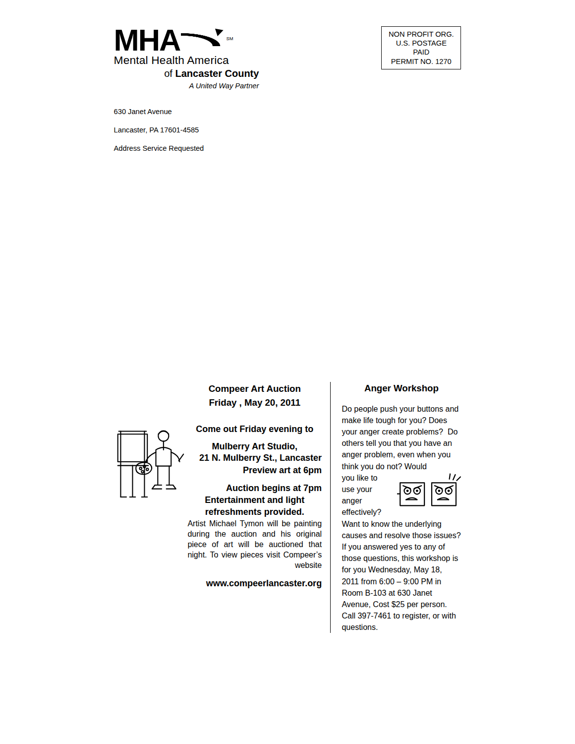MHA SM
Mental Health America
of Lancaster County
A United Way Partner
NON PROFIT ORG.
U.S. POSTAGE PAID
PERMIT NO. 1270
630 Janet Avenue
Lancaster, PA 17601-4585
Address Service Requested
Compeer Art Auction
Friday , May 20, 2011
Come out Friday evening to
Mulberry Art Studio, 21 N. Mulberry St., Lancaster
Preview art at 6pm
Auction begins at 7pm
Entertainment and light refreshments provided.
Artist Michael Tymon will be painting during the auction and his original piece of art will be auctioned that night. To view pieces visit Compeer’s website
www.compeerlancaster.org
Anger Workshop
Do people push your buttons and make life tough for you? Does your anger create problems? Do others tell you that you have an anger problem, even when you think you do not? Would
you like to use your anger effectively? Want to know the underlying causes and resolve those issues? If you answered yes to any of those questions, this workshop is for you Wednesday, May 18, 2011 from 6:00 – 9:00 PM in Room B-103 at 630 Janet Avenue, Cost $25 per person. Call 397-7461 to register, or with questions.